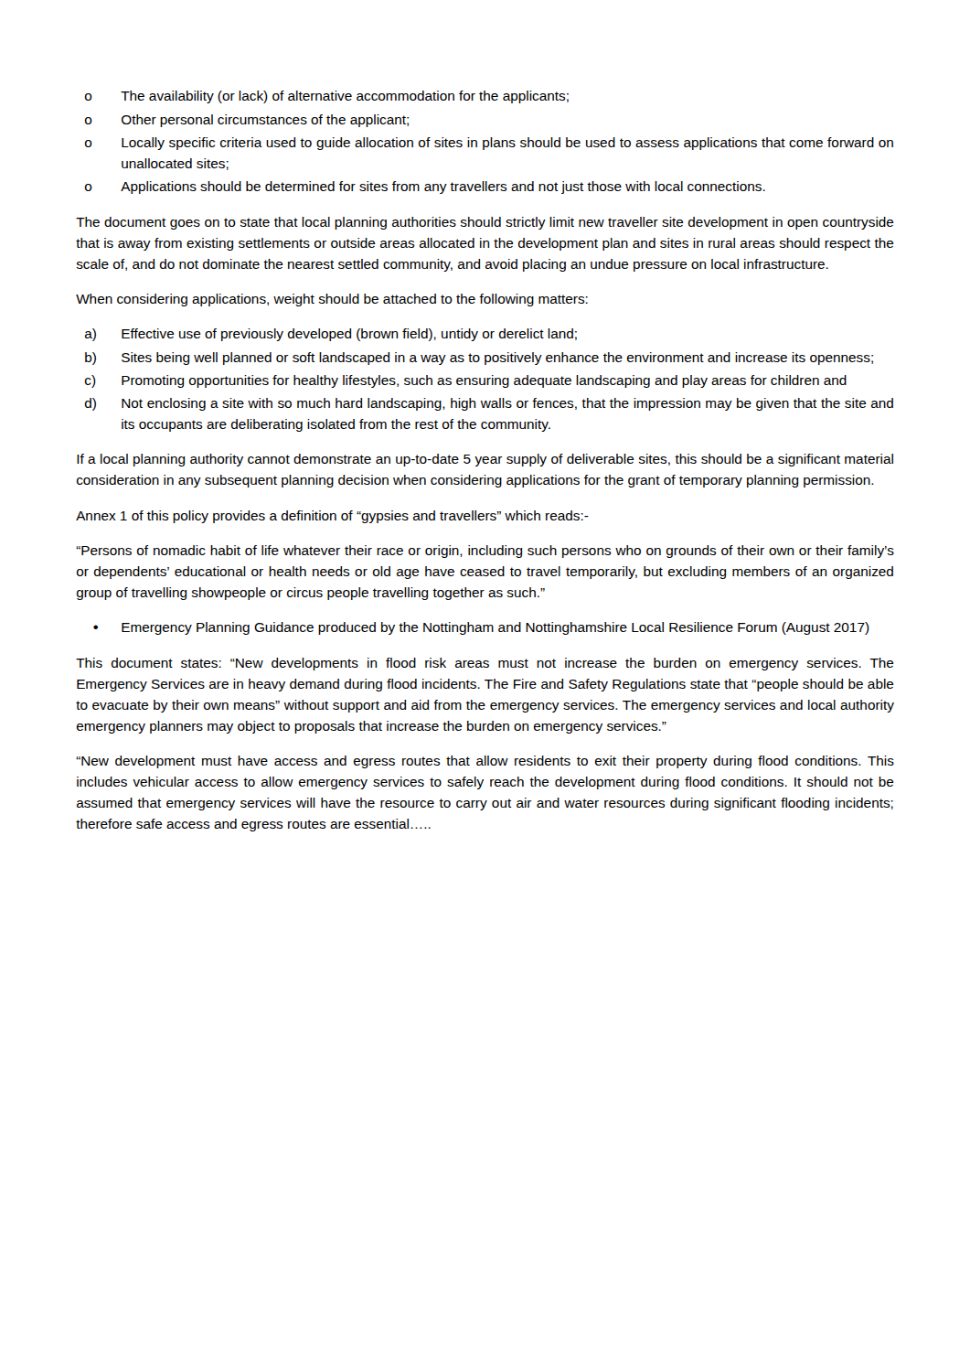The availability (or lack) of alternative accommodation for the applicants;
Other personal circumstances of the applicant;
Locally specific criteria used to guide allocation of sites in plans should be used to assess applications that come forward on unallocated sites;
Applications should be determined for sites from any travellers and not just those with local connections.
The document goes on to state that local planning authorities should strictly limit new traveller site development in open countryside that is away from existing settlements or outside areas allocated in the development plan and sites in rural areas should respect the scale of, and do not dominate the nearest settled community, and avoid placing an undue pressure on local infrastructure.
When considering applications, weight should be attached to the following matters:
Effective use of previously developed (brown field), untidy or derelict land;
Sites being well planned or soft landscaped in a way as to positively enhance the environment and increase its openness;
Promoting opportunities for healthy lifestyles, such as ensuring adequate landscaping and play areas for children and
Not enclosing a site with so much hard landscaping, high walls or fences, that the impression may be given that the site and its occupants are deliberating isolated from the rest of the community.
If a local planning authority cannot demonstrate an up-to-date 5 year supply of deliverable sites, this should be a significant material consideration in any subsequent planning decision when considering applications for the grant of temporary planning permission.
Annex 1 of this policy provides a definition of “gypsies and travellers” which reads:-
“Persons of nomadic habit of life whatever their race or origin, including such persons who on grounds of their own or their family’s or dependents’ educational or health needs or old age have ceased to travel temporarily, but excluding members of an organized group of travelling showpeople or circus people travelling together as such.”
Emergency Planning Guidance produced by the Nottingham and Nottinghamshire Local Resilience Forum (August 2017)
This document states: “New developments in flood risk areas must not increase the burden on emergency services. The Emergency Services are in heavy demand during flood incidents. The Fire and Safety Regulations state that “people should be able to evacuate by their own means” without support and aid from the emergency services. The emergency services and local authority emergency planners may object to proposals that increase the burden on emergency services.”
“New development must have access and egress routes that allow residents to exit their property during flood conditions. This includes vehicular access to allow emergency services to safely reach the development during flood conditions. It should not be assumed that emergency services will have the resource to carry out air and water resources during significant flooding incidents; therefore safe access and egress routes are essential…..